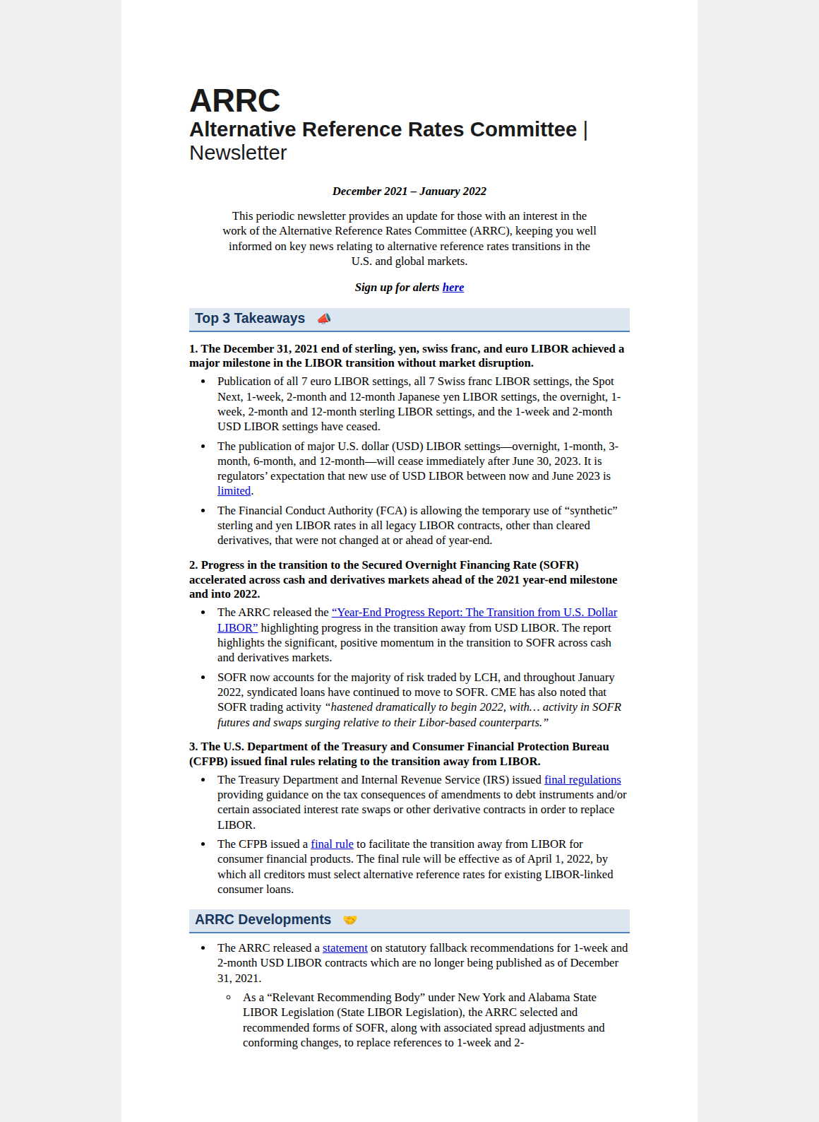ARRC
Alternative Reference Rates Committee | Newsletter
December 2021 – January 2022
This periodic newsletter provides an update for those with an interest in the work of the Alternative Reference Rates Committee (ARRC), keeping you well informed on key news relating to alternative reference rates transitions in the U.S. and global markets.
Sign up for alerts here
Top 3 Takeaways 📣
1. The December 31, 2021 end of sterling, yen, swiss franc, and euro LIBOR achieved a major milestone in the LIBOR transition without market disruption.
Publication of all 7 euro LIBOR settings, all 7 Swiss franc LIBOR settings, the Spot Next, 1-week, 2-month and 12-month Japanese yen LIBOR settings, the overnight, 1-week, 2-month and 12-month sterling LIBOR settings, and the 1-week and 2-month USD LIBOR settings have ceased.
The publication of major U.S. dollar (USD) LIBOR settings—overnight, 1-month, 3-month, 6-month, and 12-month—will cease immediately after June 30, 2023. It is regulators’ expectation that new use of USD LIBOR between now and June 2023 is limited.
The Financial Conduct Authority (FCA) is allowing the temporary use of “synthetic” sterling and yen LIBOR rates in all legacy LIBOR contracts, other than cleared derivatives, that were not changed at or ahead of year-end.
2. Progress in the transition to the Secured Overnight Financing Rate (SOFR) accelerated across cash and derivatives markets ahead of the 2021 year-end milestone and into 2022.
The ARRC released the “Year-End Progress Report: The Transition from U.S. Dollar LIBOR” highlighting progress in the transition away from USD LIBOR. The report highlights the significant, positive momentum in the transition to SOFR across cash and derivatives markets.
SOFR now accounts for the majority of risk traded by LCH, and throughout January 2022, syndicated loans have continued to move to SOFR. CME has also noted that SOFR trading activity “hastened dramatically to begin 2022, with… activity in SOFR futures and swaps surging relative to their Libor-based counterparts.”
3. The U.S. Department of the Treasury and Consumer Financial Protection Bureau (CFPB) issued final rules relating to the transition away from LIBOR.
The Treasury Department and Internal Revenue Service (IRS) issued final regulations providing guidance on the tax consequences of amendments to debt instruments and/or certain associated interest rate swaps or other derivative contracts in order to replace LIBOR.
The CFPB issued a final rule to facilitate the transition away from LIBOR for consumer financial products. The final rule will be effective as of April 1, 2022, by which all creditors must select alternative reference rates for existing LIBOR-linked consumer loans.
ARRC Developments 🤝
The ARRC released a statement on statutory fallback recommendations for 1-week and 2-month USD LIBOR contracts which are no longer being published as of December 31, 2021.
As a “Relevant Recommending Body” under New York and Alabama State LIBOR Legislation (State LIBOR Legislation), the ARRC selected and recommended forms of SOFR, along with associated spread adjustments and conforming changes, to replace references to 1-week and 2-